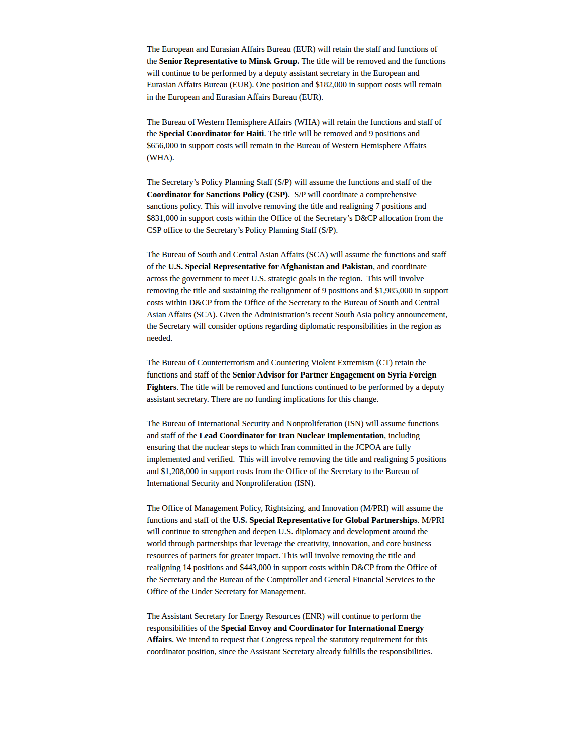The European and Eurasian Affairs Bureau (EUR) will retain the staff and functions of the Senior Representative to Minsk Group. The title will be removed and the functions will continue to be performed by a deputy assistant secretary in the European and Eurasian Affairs Bureau (EUR). One position and $182,000 in support costs will remain in the European and Eurasian Affairs Bureau (EUR).
The Bureau of Western Hemisphere Affairs (WHA) will retain the functions and staff of the Special Coordinator for Haiti. The title will be removed and 9 positions and $656,000 in support costs will remain in the Bureau of Western Hemisphere Affairs (WHA).
The Secretary’s Policy Planning Staff (S/P) will assume the functions and staff of the Coordinator for Sanctions Policy (CSP). S/P will coordinate a comprehensive sanctions policy. This will involve removing the title and realigning 7 positions and $831,000 in support costs within the Office of the Secretary’s D&CP allocation from the CSP office to the Secretary’s Policy Planning Staff (S/P).
The Bureau of South and Central Asian Affairs (SCA) will assume the functions and staff of the U.S. Special Representative for Afghanistan and Pakistan, and coordinate across the government to meet U.S. strategic goals in the region. This will involve removing the title and sustaining the realignment of 9 positions and $1,985,000 in support costs within D&CP from the Office of the Secretary to the Bureau of South and Central Asian Affairs (SCA). Given the Administration’s recent South Asia policy announcement, the Secretary will consider options regarding diplomatic responsibilities in the region as needed.
The Bureau of Counterterrorism and Countering Violent Extremism (CT) retain the functions and staff of the Senior Advisor for Partner Engagement on Syria Foreign Fighters. The title will be removed and functions continued to be performed by a deputy assistant secretary. There are no funding implications for this change.
The Bureau of International Security and Nonproliferation (ISN) will assume functions and staff of the Lead Coordinator for Iran Nuclear Implementation, including ensuring that the nuclear steps to which Iran committed in the JCPOA are fully implemented and verified. This will involve removing the title and realigning 5 positions and $1,208,000 in support costs from the Office of the Secretary to the Bureau of International Security and Nonproliferation (ISN).
The Office of Management Policy, Rightsizing, and Innovation (M/PRI) will assume the functions and staff of the U.S. Special Representative for Global Partnerships. M/PRI will continue to strengthen and deepen U.S. diplomacy and development around the world through partnerships that leverage the creativity, innovation, and core business resources of partners for greater impact. This will involve removing the title and realigning 14 positions and $443,000 in support costs within D&CP from the Office of the Secretary and the Bureau of the Comptroller and General Financial Services to the Office of the Under Secretary for Management.
The Assistant Secretary for Energy Resources (ENR) will continue to perform the responsibilities of the Special Envoy and Coordinator for International Energy Affairs. We intend to request that Congress repeal the statutory requirement for this coordinator position, since the Assistant Secretary already fulfills the responsibilities.